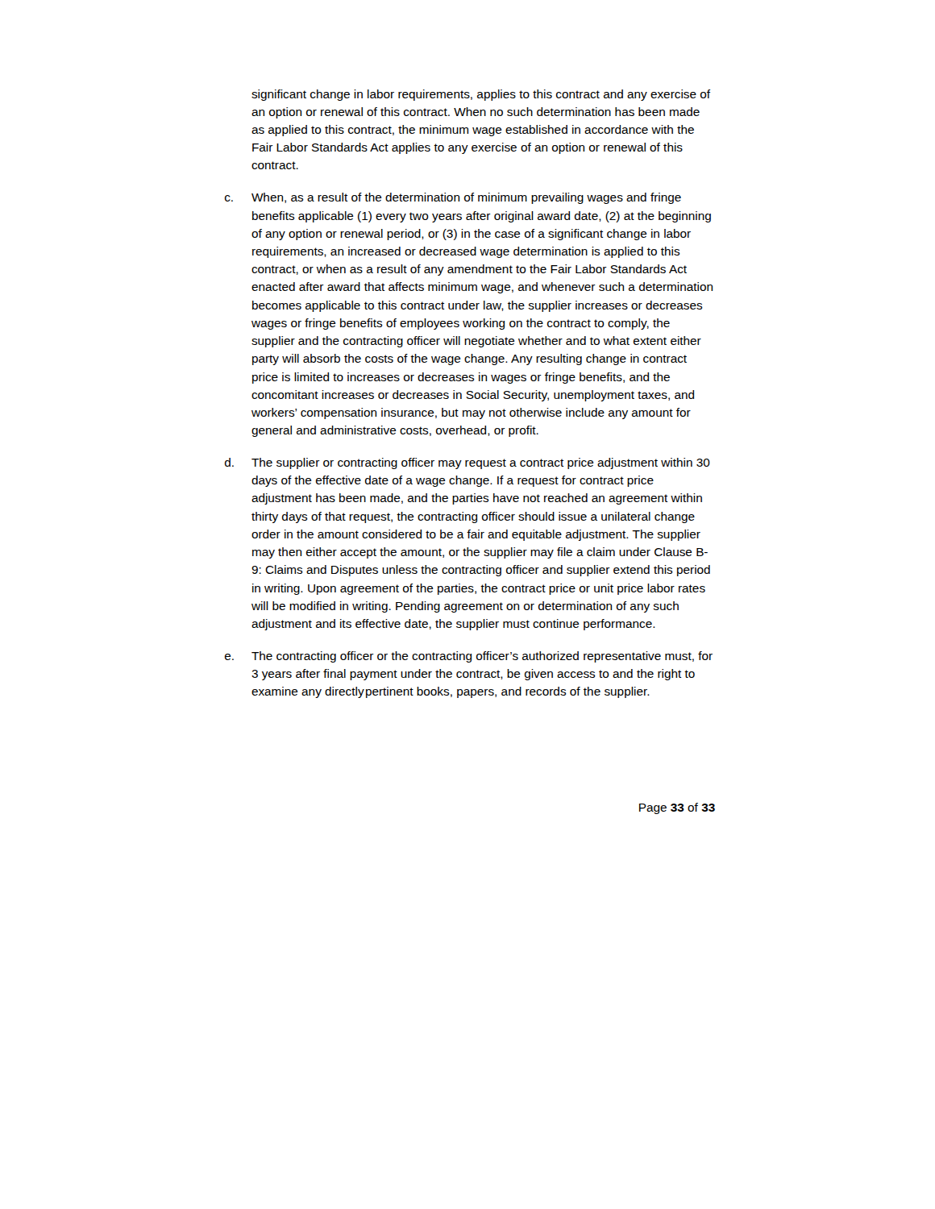significant change in labor requirements, applies to this contract and any exercise of an option or renewal of this contract. When no such determination has been made as applied to this contract, the minimum wage established in accordance with the Fair Labor Standards Act applies to any exercise of an option or renewal of this contract.
c.
When, as a result of the determination of minimum prevailing wages and fringe benefits applicable (1) every two years after original award date, (2) at the beginning of any option or renewal period, or (3) in the case of a significant change in labor requirements, an increased or decreased wage determination is applied to this contract, or when as a result of any amendment to the Fair Labor Standards Act enacted after award that affects minimum wage, and whenever such a determination becomes applicable to this contract under law, the supplier increases or decreases wages or fringe benefits of employees working on the contract to comply, the supplier and the contracting officer will negotiate whether and to what extent either party will absorb the costs of the wage change. Any resulting change in contract price is limited to increases or decreases in wages or fringe benefits, and the concomitant increases or decreases in Social Security, unemployment taxes, and workers’ compensation insurance, but may not otherwise include any amount for general and administrative costs, overhead, or profit.
d.
The supplier or contracting officer may request a contract price adjustment within 30 days of the effective date of a wage change. If a request for contract price adjustment has been made, and the parties have not reached an agreement within thirty days of that request, the contracting officer should issue a unilateral change order in the amount considered to be a fair and equitable adjustment. The supplier may then either accept the amount, or the supplier may file a claim under Clause B-9: Claims and Disputes unless the contracting officer and supplier extend this period in writing. Upon agreement of the parties, the contract price or unit price labor rates will be modified in writing. Pending agreement on or determination of any such adjustment and its effective date, the supplier must continue performance.
e.
The contracting officer or the contracting officer’s authorized representative must, for 3 years after final payment under the contract, be given access to and the right to examine any directly pertinent books, papers, and records of the supplier.
Page 33 of 33